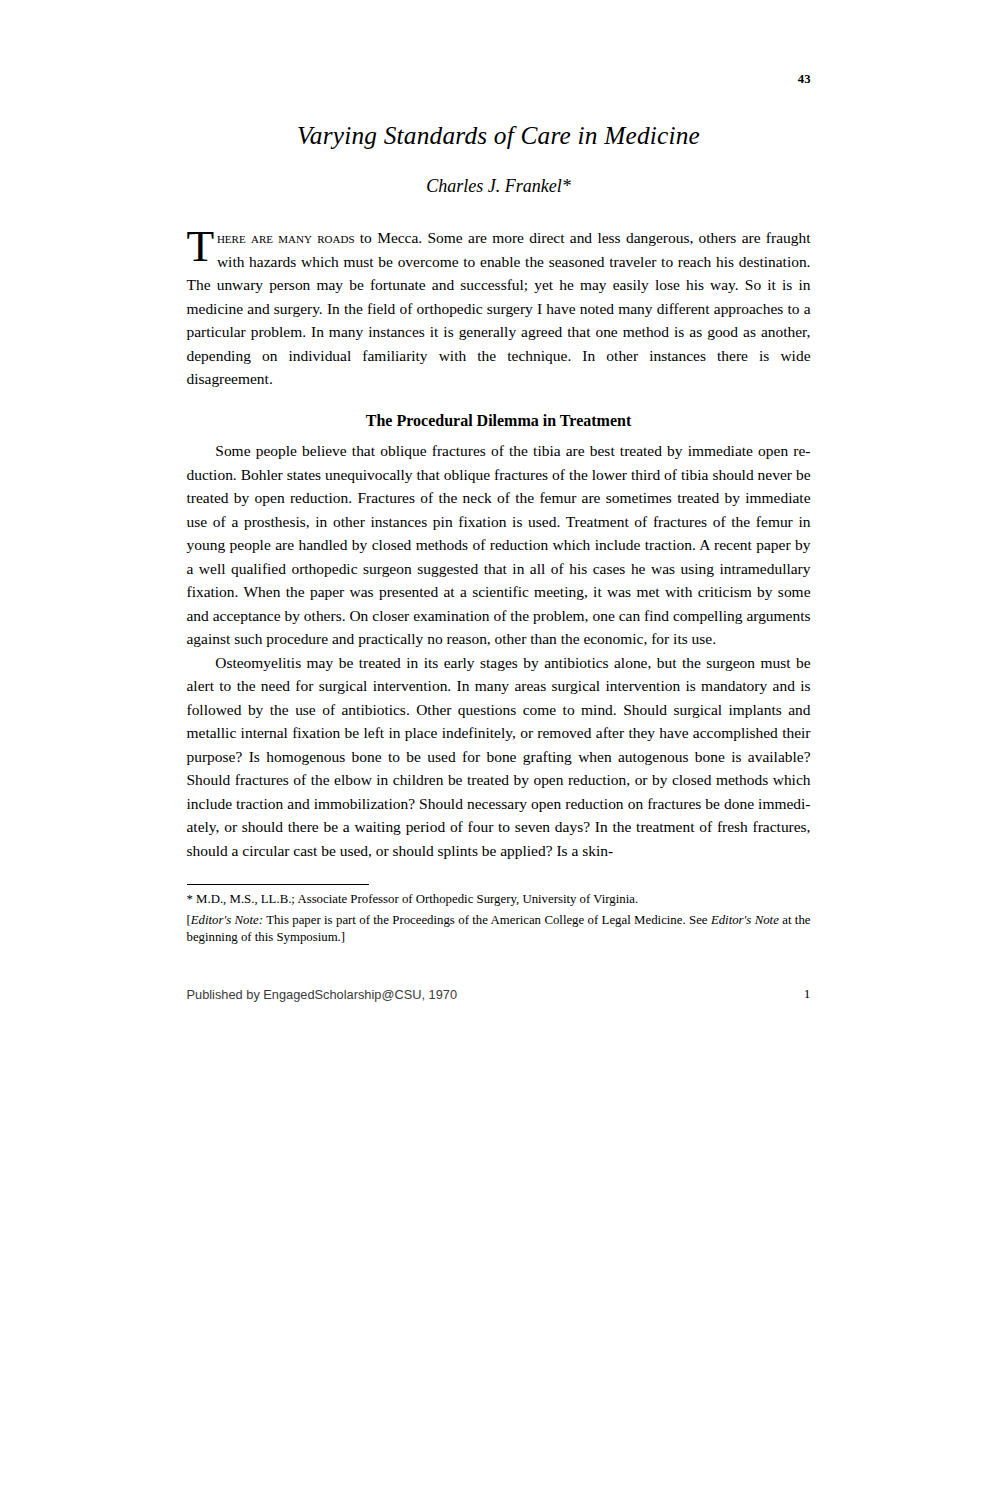43
Varying Standards of Care in Medicine
Charles J. Frankel*
There are many roads to Mecca. Some are more direct and less dangerous, others are fraught with hazards which must be overcome to enable the seasoned traveler to reach his destination. The unwary person may be fortunate and successful; yet he may easily lose his way. So it is in medicine and surgery. In the field of orthopedic surgery I have noted many different approaches to a particular problem. In many instances it is generally agreed that one method is as good as another, depending on individual familiarity with the technique. In other instances there is wide disagreement.
The Procedural Dilemma in Treatment
Some people believe that oblique fractures of the tibia are best treated by immediate open reduction. Bohler states unequivocally that oblique fractures of the lower third of tibia should never be treated by open reduction. Fractures of the neck of the femur are sometimes treated by immediate use of a prosthesis, in other instances pin fixation is used. Treatment of fractures of the femur in young people are handled by closed methods of reduction which include traction. A recent paper by a well qualified orthopedic surgeon suggested that in all of his cases he was using intramedullary fixation. When the paper was presented at a scientific meeting, it was met with criticism by some and acceptance by others. On closer examination of the problem, one can find compelling arguments against such procedure and practically no reason, other than the economic, for its use.
Osteomyelitis may be treated in its early stages by antibiotics alone, but the surgeon must be alert to the need for surgical intervention. In many areas surgical intervention is mandatory and is followed by the use of antibiotics. Other questions come to mind. Should surgical implants and metallic internal fixation be left in place indefinitely, or removed after they have accomplished their purpose? Is homogenous bone to be used for bone grafting when autogenous bone is available? Should fractures of the elbow in children be treated by open reduction, or by closed methods which include traction and immobilization? Should necessary open reduction on fractures be done immediately, or should there be a waiting period of four to seven days? In the treatment of fresh fractures, should a circular cast be used, or should splints be applied? Is a skin-
* M.D., M.S., LL.B.; Associate Professor of Orthopedic Surgery, University of Virginia.
[Editor's Note: This paper is part of the Proceedings of the American College of Legal Medicine. See Editor's Note at the beginning of this Symposium.]
Published by EngagedScholarship@CSU, 1970
1